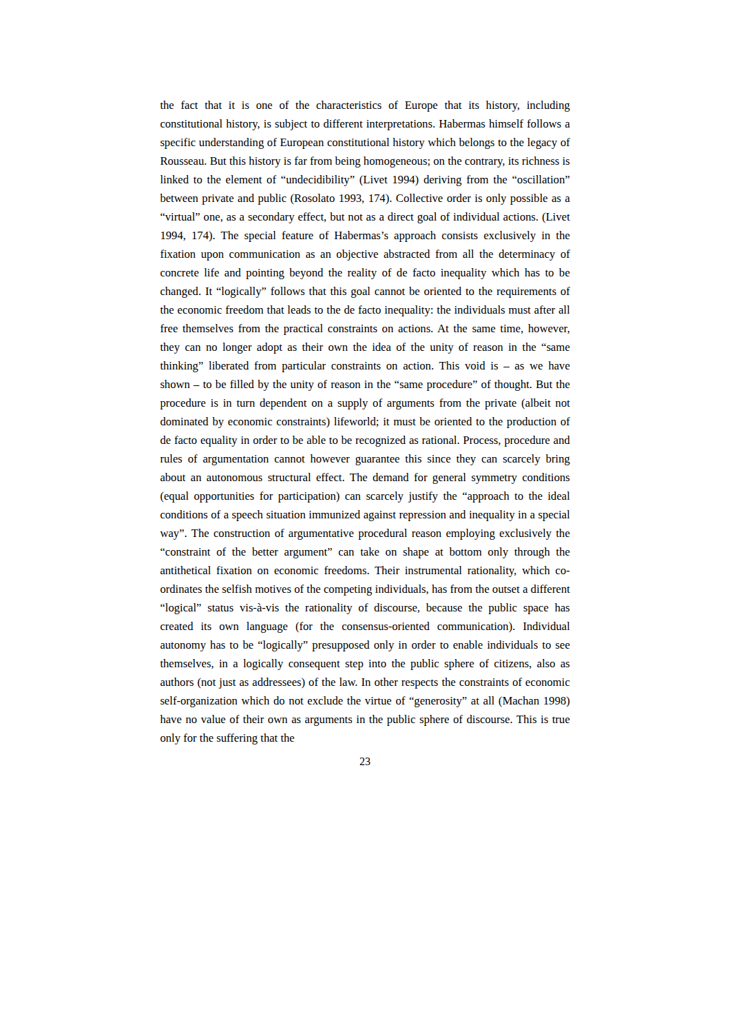the fact that it is one of the characteristics of Europe that its history, including constitutional history, is subject to different interpretations. Habermas himself follows a specific understanding of European constitutional history which belongs to the legacy of Rousseau. But this history is far from being homogeneous; on the contrary, its richness is linked to the element of “undecidibility” (Livet 1994) deriving from the “oscillation” between private and public (Rosolato 1993, 174). Collective order is only possible as a “virtual” one, as a secondary effect, but not as a direct goal of individual actions. (Livet 1994, 174). The special feature of Habermas’s approach consists exclusively in the fixation upon communication as an objective abstracted from all the determinacy of concrete life and pointing beyond the reality of de facto inequality which has to be changed. It “logically” follows that this goal cannot be oriented to the requirements of the economic freedom that leads to the de facto inequality: the individuals must after all free themselves from the practical constraints on actions. At the same time, however, they can no longer adopt as their own the idea of the unity of reason in the “same thinking” liberated from particular constraints on action. This void is – as we have shown – to be filled by the unity of reason in the “same procedure” of thought. But the procedure is in turn dependent on a supply of arguments from the private (albeit not dominated by economic constraints) lifeworld; it must be oriented to the production of de facto equality in order to be able to be recognized as rational. Process, procedure and rules of argumentation cannot however guarantee this since they can scarcely bring about an autonomous structural effect. The demand for general symmetry conditions (equal opportunities for participation) can scarcely justify the “approach to the ideal conditions of a speech situation immunized against repression and inequality in a special way”. The construction of argumentative procedural reason employing exclusively the “constraint of the better argument” can take on shape at bottom only through the antithetical fixation on economic freedoms. Their instrumental rationality, which co-ordinates the selfish motives of the competing individuals, has from the outset a different “logical” status vis-à-vis the rationality of discourse, because the public space has created its own language (for the consensus-oriented communication). Individual autonomy has to be “logically” presupposed only in order to enable individuals to see themselves, in a logically consequent step into the public sphere of citizens, also as authors (not just as addressees) of the law. In other respects the constraints of economic self-organization which do not exclude the virtue of “generosity” at all (Machan 1998) have no value of their own as arguments in the public sphere of discourse. This is true only for the suffering that the
23